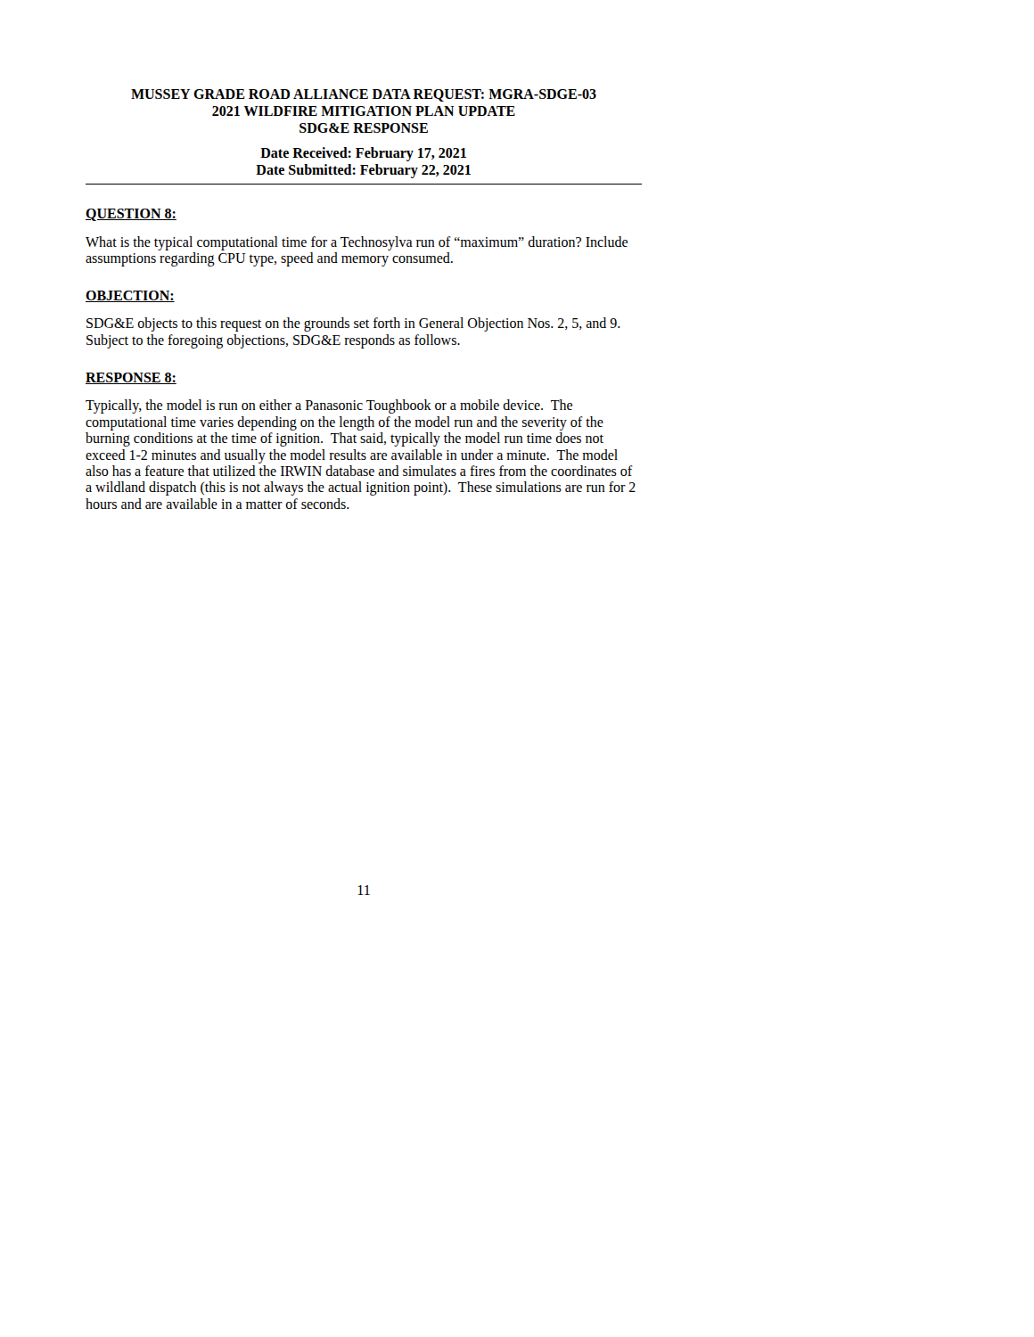MUSSEY GRADE ROAD ALLIANCE DATA REQUEST: MGRA-SDGE-03
2021 WILDFIRE MITIGATION PLAN UPDATE
SDG&E RESPONSE
Date Received: February 17, 2021
Date Submitted: February 22, 2021
QUESTION 8:
What is the typical computational time for a Technosylva run of “maximum” duration? Include assumptions regarding CPU type, speed and memory consumed.
OBJECTION:
SDG&E objects to this request on the grounds set forth in General Objection Nos. 2, 5, and 9. Subject to the foregoing objections, SDG&E responds as follows.
RESPONSE 8:
Typically, the model is run on either a Panasonic Toughbook or a mobile device. The computational time varies depending on the length of the model run and the severity of the burning conditions at the time of ignition. That said, typically the model run time does not exceed 1-2 minutes and usually the model results are available in under a minute. The model also has a feature that utilized the IRWIN database and simulates a fires from the coordinates of a wildland dispatch (this is not always the actual ignition point). These simulations are run for 2 hours and are available in a matter of seconds.
11